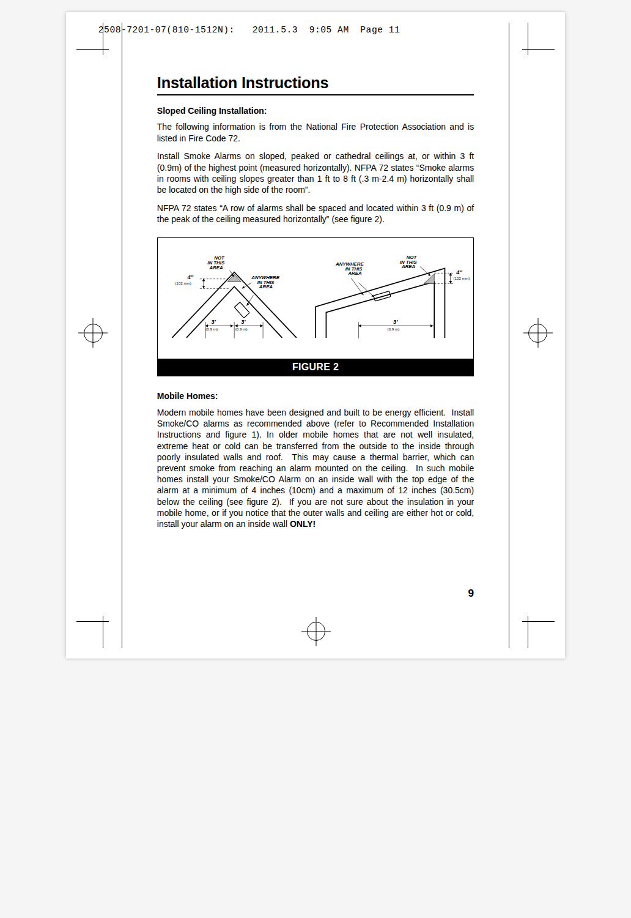2508-7201-07(810-1512N): 2011.5.3 9:05 AM Page 11
Installation Instructions
Sloped Ceiling Installation:
The following information is from the National Fire Protection Association and is listed in Fire Code 72.
Install Smoke Alarms on sloped, peaked or cathedral ceilings at, or within 3 ft (0.9m) of the highest point (measured horizontally). NFPA 72 states “Smoke alarms in rooms with ceiling slopes greater than 1 ft to 8 ft (.3 m-2.4 m) horizontally shall be located on the high side of the room”.
NFPA 72 states “A row of alarms shall be spaced and located within 3 ft (0.9 m) of the peak of the ceiling measured horizontally” (see figure 2).
4" (102 mm) NOT IN THIS AREA ANYWHERE IN THIS AREA 3' (0.9 m) 3' (0.9 m) 4" (102 mm) NOT IN THIS AREA ANYWHERE IN THIS AREA 3' (0.9 m)
FIGURE 2
Mobile Homes:
Modern mobile homes have been designed and built to be energy efficient. Install Smoke/CO alarms as recommended above (refer to Recommended Installation Instructions and figure 1). In older mobile homes that are not well insulated, extreme heat or cold can be transferred from the outside to the inside through poorly insulated walls and roof. This may cause a thermal barrier, which can prevent smoke from reaching an alarm mounted on the ceiling. In such mobile homes install your Smoke/CO Alarm on an inside wall with the top edge of the alarm at a minimum of 4 inches (10cm) and a maximum of 12 inches (30.5cm) below the ceiling (see figure 2). If you are not sure about the insulation in your mobile home, or if you notice that the outer walls and ceiling are either hot or cold, install your alarm on an inside wall ONLY!
9